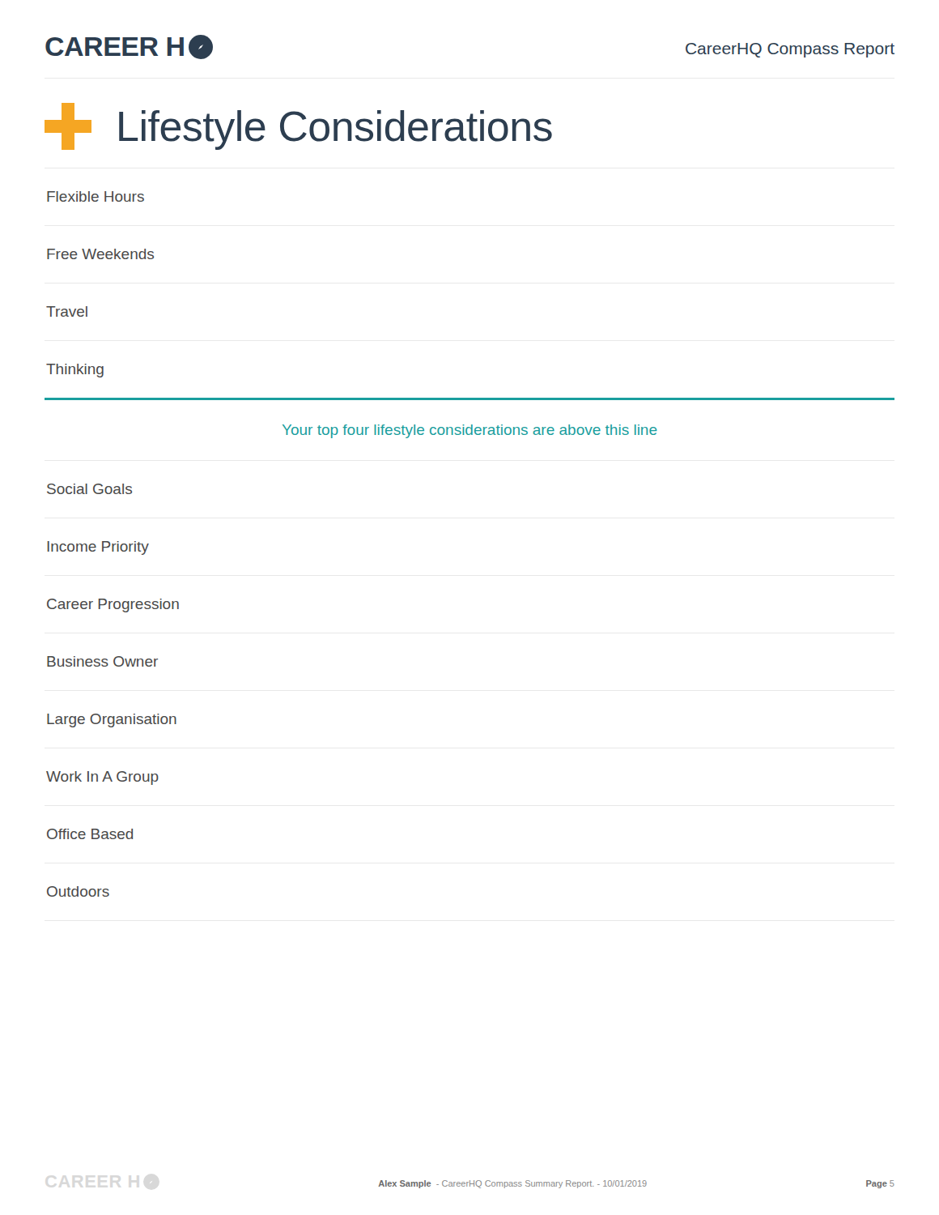CAREER H
CareerHQ Compass Report
Lifestyle Considerations
Flexible Hours
Free Weekends
Travel
Thinking
Your top four lifestyle considerations are above this line
Social Goals
Income Priority
Career Progression
Business Owner
Large Organisation
Work In A Group
Office Based
Outdoors
CAREER H
Alex Sample - CareerHQ Compass Summary Report. - 10/01/2019
Page 5